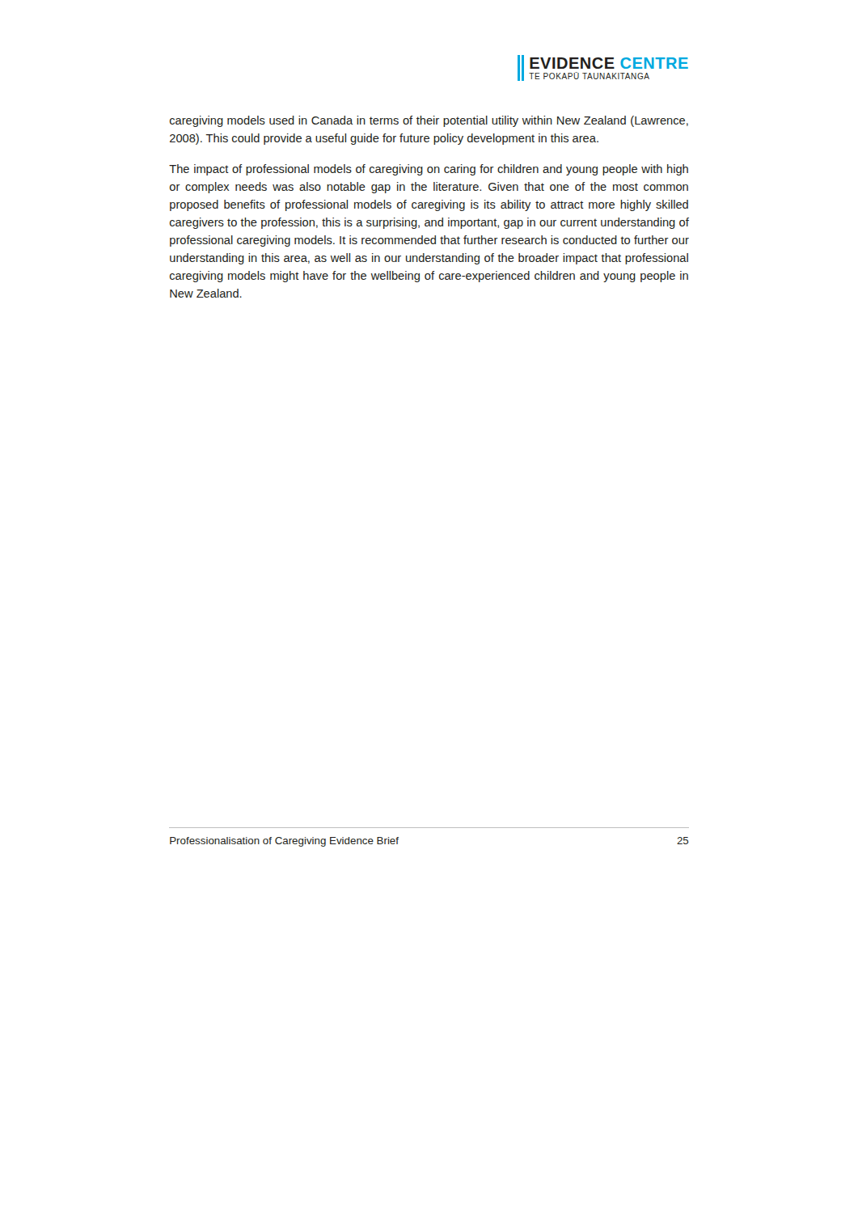EVIDENCE CENTRE
TE POKAPŪ TAUNAKITANGA
caregiving models used in Canada in terms of their potential utility within New Zealand (Lawrence, 2008). This could provide a useful guide for future policy development in this area.
The impact of professional models of caregiving on caring for children and young people with high or complex needs was also notable gap in the literature. Given that one of the most common proposed benefits of professional models of caregiving is its ability to attract more highly skilled caregivers to the profession, this is a surprising, and important, gap in our current understanding of professional caregiving models. It is recommended that further research is conducted to further our understanding in this area, as well as in our understanding of the broader impact that professional caregiving models might have for the wellbeing of care-experienced children and young people in New Zealand.
Professionalisation of Caregiving Evidence Brief
25